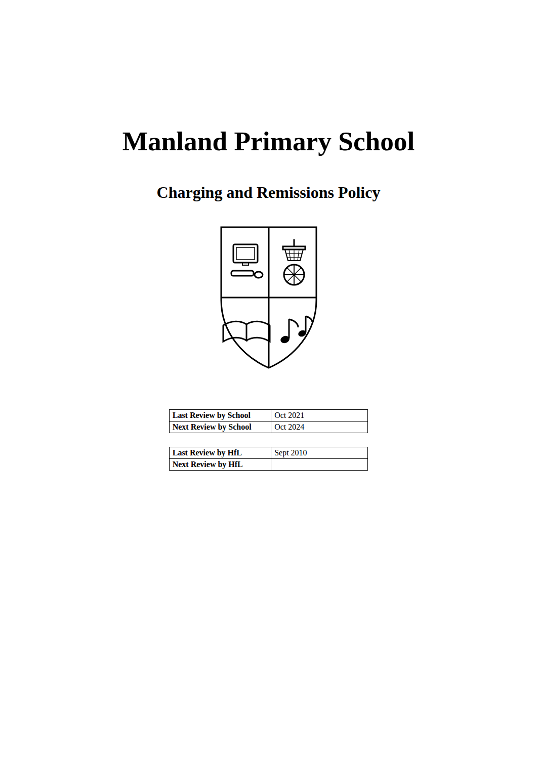Manland Primary School
Charging and Remissions Policy
Manland Primary School crest
| Last Review by School | Oct 2021 |
| Next Review by School | Oct 2024 |
| Last Review by HfL | Sept 2010 |
| Next Review by HfL | |